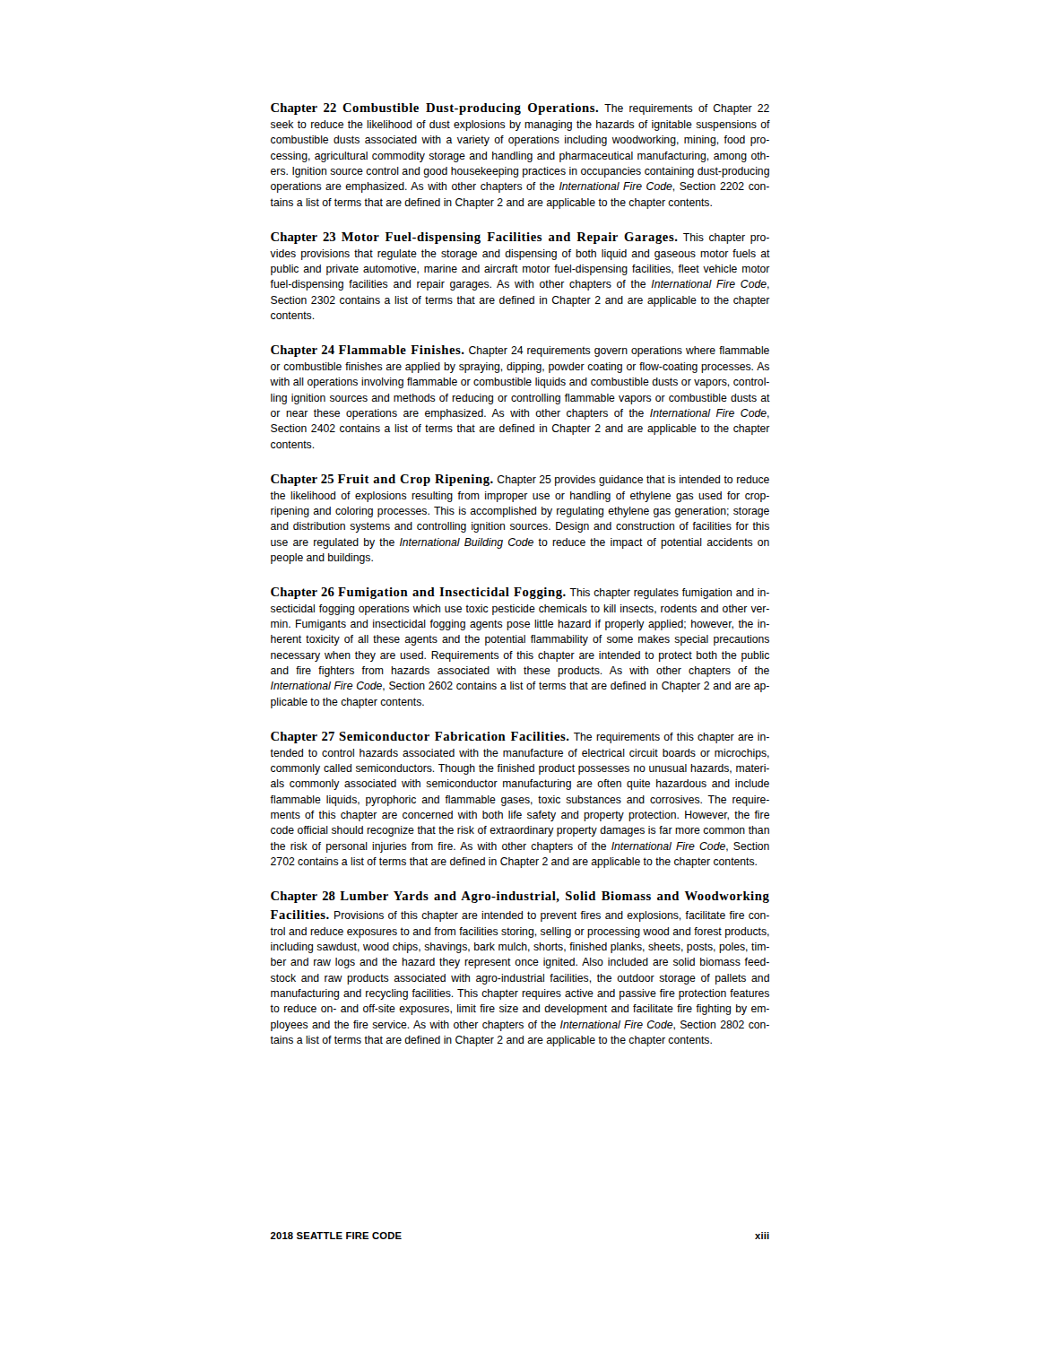Chapter 22 Combustible Dust-producing Operations. The requirements of Chapter 22 seek to reduce the likelihood of dust explosions by managing the hazards of ignitable suspensions of combustible dusts associated with a variety of operations including woodworking, mining, food processing, agricultural commodity storage and handling and pharmaceutical manufacturing, among others. Ignition source control and good housekeeping practices in occupancies containing dust-producing operations are emphasized. As with other chapters of the International Fire Code, Section 2202 contains a list of terms that are defined in Chapter 2 and are applicable to the chapter contents.
Chapter 23 Motor Fuel-dispensing Facilities and Repair Garages. This chapter provides provisions that regulate the storage and dispensing of both liquid and gaseous motor fuels at public and private automotive, marine and aircraft motor fuel-dispensing facilities, fleet vehicle motor fuel-dispensing facilities and repair garages. As with other chapters of the International Fire Code, Section 2302 contains a list of terms that are defined in Chapter 2 and are applicable to the chapter contents.
Chapter 24 Flammable Finishes. Chapter 24 requirements govern operations where flammable or combustible finishes are applied by spraying, dipping, powder coating or flow-coating processes. As with all operations involving flammable or combustible liquids and combustible dusts or vapors, controlling ignition sources and methods of reducing or controlling flammable vapors or combustible dusts at or near these operations are emphasized. As with other chapters of the International Fire Code, Section 2402 contains a list of terms that are defined in Chapter 2 and are applicable to the chapter contents.
Chapter 25 Fruit and Crop Ripening. Chapter 25 provides guidance that is intended to reduce the likelihood of explosions resulting from improper use or handling of ethylene gas used for crop-ripening and coloring processes. This is accomplished by regulating ethylene gas generation; storage and distribution systems and controlling ignition sources. Design and construction of facilities for this use are regulated by the International Building Code to reduce the impact of potential accidents on people and buildings.
Chapter 26 Fumigation and Insecticidal Fogging. This chapter regulates fumigation and insecticidal fogging operations which use toxic pesticide chemicals to kill insects, rodents and other vermin. Fumigants and insecticidal fogging agents pose little hazard if properly applied; however, the inherent toxicity of all these agents and the potential flammability of some makes special precautions necessary when they are used. Requirements of this chapter are intended to protect both the public and fire fighters from hazards associated with these products. As with other chapters of the International Fire Code, Section 2602 contains a list of terms that are defined in Chapter 2 and are applicable to the chapter contents.
Chapter 27 Semiconductor Fabrication Facilities. The requirements of this chapter are intended to control hazards associated with the manufacture of electrical circuit boards or microchips, commonly called semiconductors. Though the finished product possesses no unusual hazards, materials commonly associated with semiconductor manufacturing are often quite hazardous and include flammable liquids, pyrophoric and flammable gases, toxic substances and corrosives. The requirements of this chapter are concerned with both life safety and property protection. However, the fire code official should recognize that the risk of extraordinary property damages is far more common than the risk of personal injuries from fire. As with other chapters of the International Fire Code, Section 2702 contains a list of terms that are defined in Chapter 2 and are applicable to the chapter contents.
Chapter 28 Lumber Yards and Agro-industrial, Solid Biomass and Woodworking Facilities. Provisions of this chapter are intended to prevent fires and explosions, facilitate fire control and reduce exposures to and from facilities storing, selling or processing wood and forest products, including sawdust, wood chips, shavings, bark mulch, shorts, finished planks, sheets, posts, poles, timber and raw logs and the hazard they represent once ignited. Also included are solid biomass feedstock and raw products associated with agro-industrial facilities, the outdoor storage of pallets and manufacturing and recycling facilities. This chapter requires active and passive fire protection features to reduce on- and off-site exposures, limit fire size and development and facilitate fire fighting by employees and the fire service. As with other chapters of the International Fire Code, Section 2802 contains a list of terms that are defined in Chapter 2 and are applicable to the chapter contents.
2018 Seattle Fire Code xiii